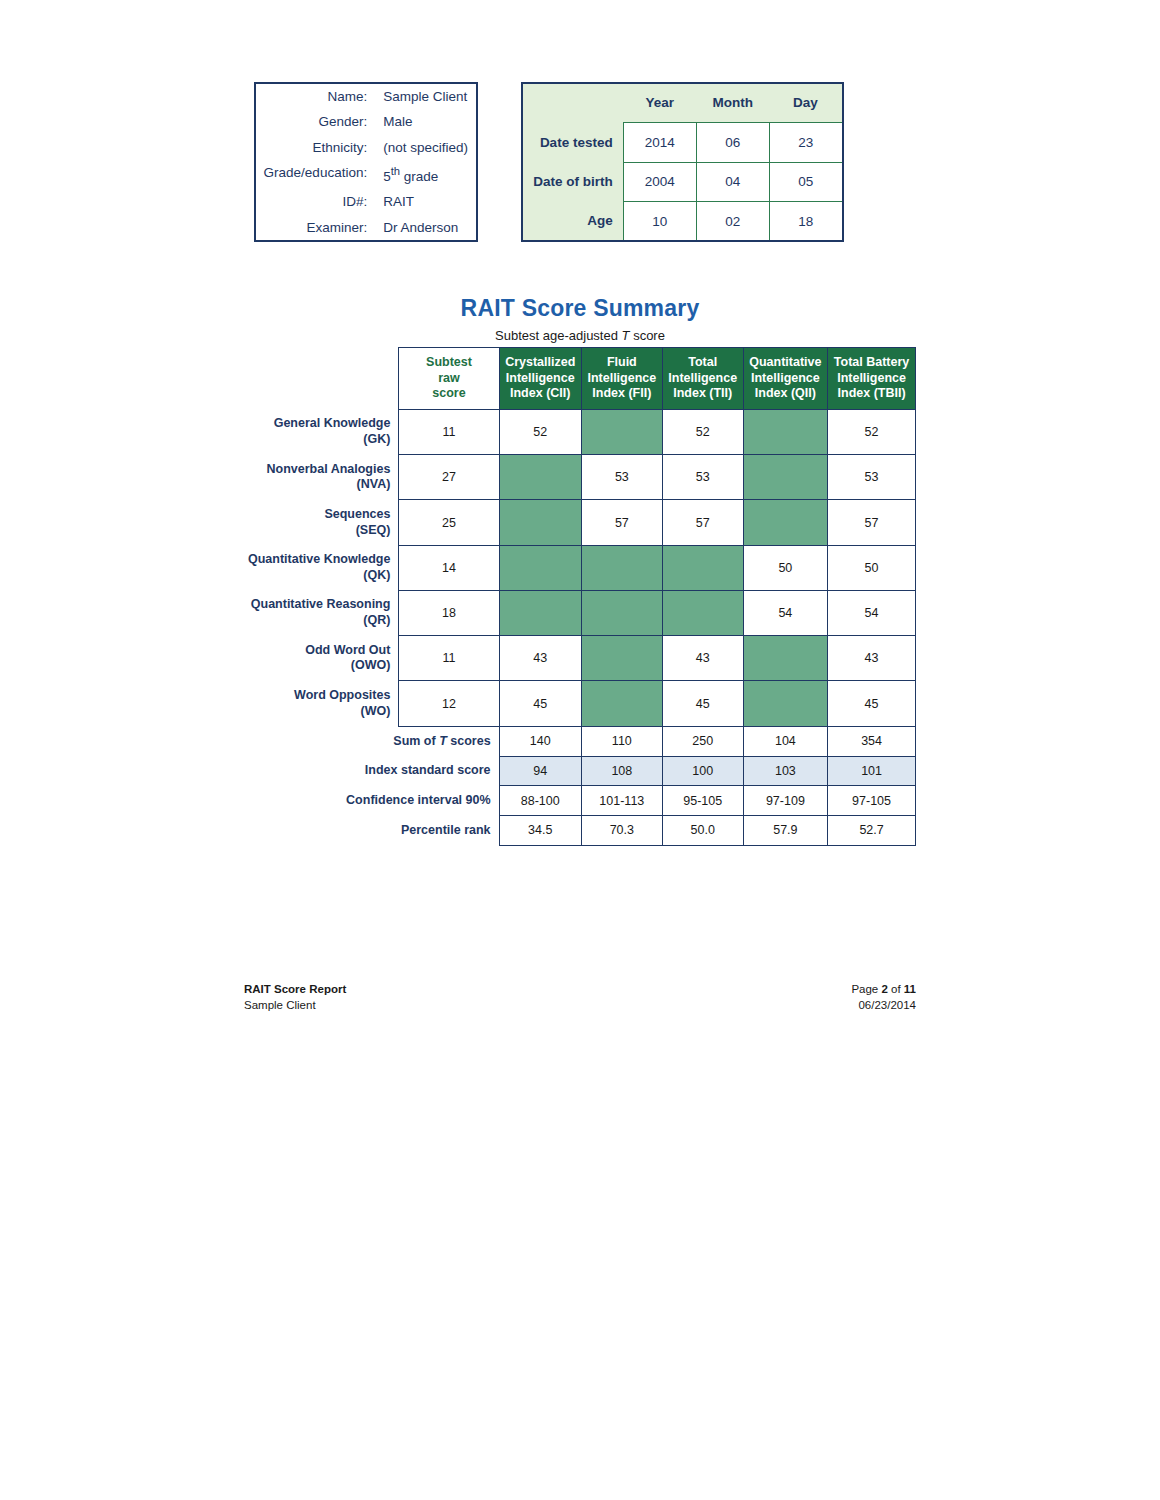| Name: | Sample Client |
| Gender: | Male |
| Ethnicity: | (not specified) |
| Grade/education: | 5 th grade |
| ID#: | RAIT |
| Examiner: | Dr Anderson |
| | Year | Month | Day |
| --- | --- | --- | --- |
| Date tested | 2014 | 06 | 23 |
| Date of birth | 2004 | 04 | 05 |
| Age | 10 | 02 | 18 |
RAIT Score Summary
Subtest age-adjusted T score
| | Subtest raw score | Crystallized Intelligence Index (CII) | Fluid Intelligence Index (FII) | Total Intelligence Index (TII) | Quantitative Intelligence Index (QII) | Total Battery Intelligence Index (TBII) |
| --- | --- | --- | --- | --- | --- | --- |
| General Knowledge (GK) | 11 | 52 | | 52 | | 52 |
| Nonverbal Analogies (NVA) | 27 | | 53 | 53 | | 53 |
| Sequences (SEQ) | 25 | | 57 | 57 | | 57 |
| Quantitative Knowledge (QK) | 14 | | | | 50 | 50 |
| Quantitative Reasoning (QR) | 18 | | | | 54 | 54 |
| Odd Word Out (OWO) | 11 | 43 | | 43 | | 43 |
| Word Opposites (WO) | 12 | 45 | | 45 | | 45 |
| Sum of T scores | 140 | 110 | 250 | 104 | 354 |
| Index standard score | 94 | 108 | 100 | 103 | 101 |
| Confidence interval 90% | 88-100 | 101-113 | 95-105 | 97-109 | 97-105 |
| Percentile rank | 34.5 | 70.3 | 50.0 | 57.9 | 52.7 |
RAIT Score Report
Sample Client
Page 2 of 11
06/23/2014